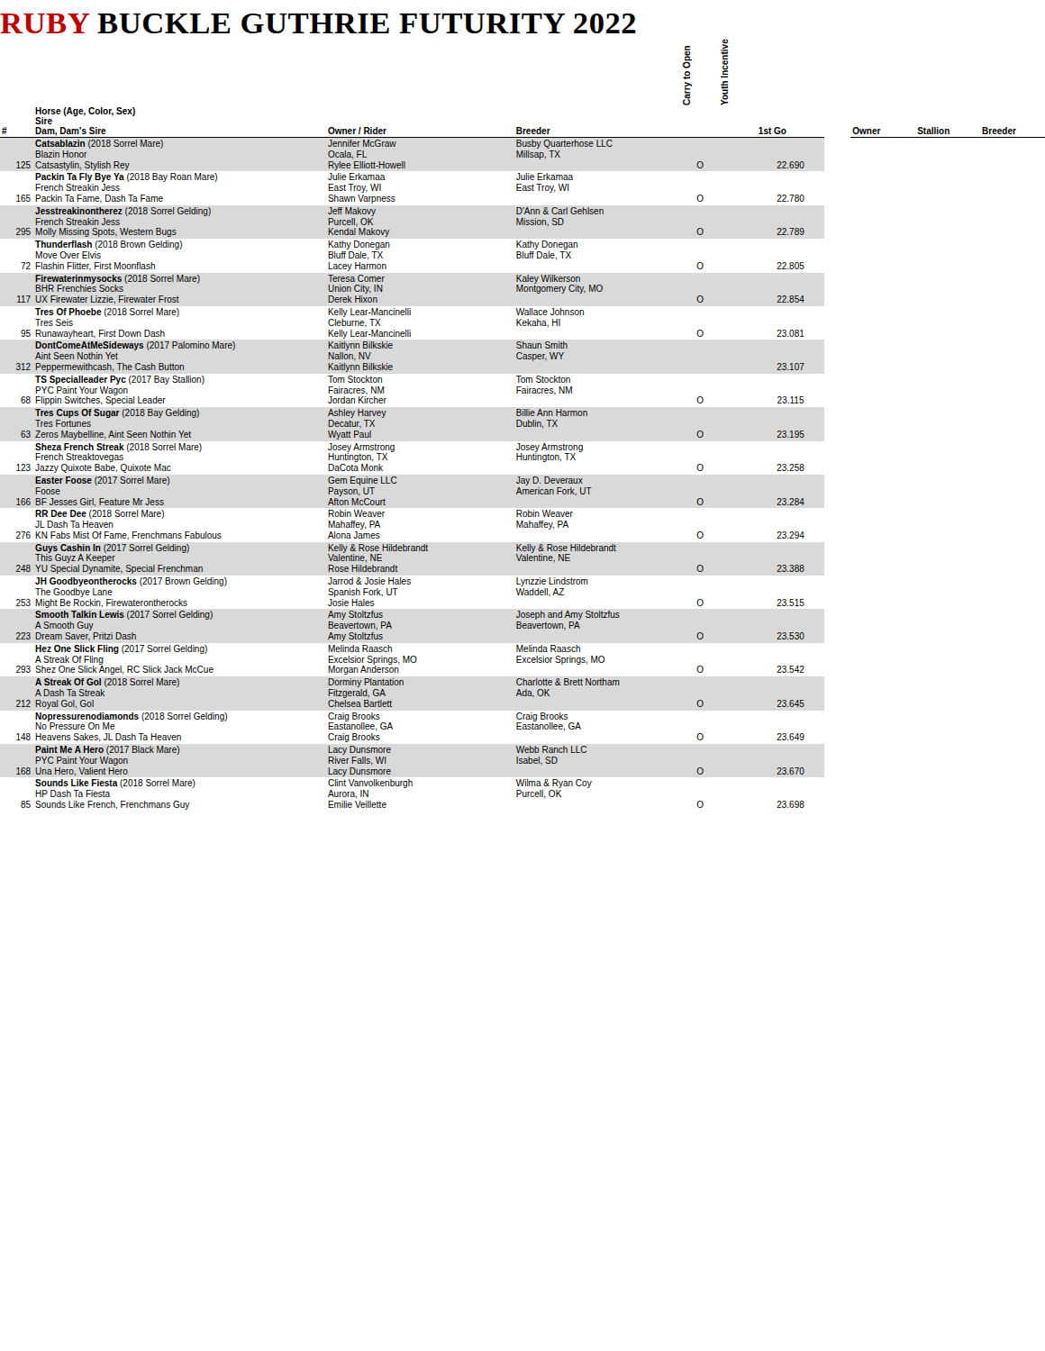RUBY BUCKLE GUTHRIE FUTURITY 2022
| | | | | Carry to Open | Youth Incentive | | | | | |
| --- | --- | --- | --- | --- | --- | --- | --- | --- | --- | --- |
| # | Horse (Age, Color, Sex) Sire Dam, Dam's Sire | Owner / Rider | Breeder | | | 1st Go | | Owner | Stallion | Breeder |
| 125 | Catsablazin (2018 Sorrel Mare) Blazin Honor Catsastylin, Stylish Rey | Jennifer McGraw Ocala, FL Rylee Elliott-Howell | Busby Quarterhose LLC Millsap, TX | O | | 22.690 | | | | |
| 165 | Packin Ta Fly Bye Ya (2018 Bay Roan Mare) French Streakin Jess Packin Ta Fame, Dash Ta Fame | Julie Erkamaa East Troy, WI Shawn Varpness | Julie Erkamaa East Troy, WI | O | | 22.780 | | | | |
| 295 | Jesstreakinontherez (2018 Sorrel Gelding) French Streakin Jess Molly Missing Spots, Western Bugs | Jeff Makovy Purcell, OK Kendal Makovy | D'Ann & Carl Gehlsen Mission, SD | O | | 22.789 | | | | |
| 72 | Thunderflash (2018 Brown Gelding) Move Over Elvis Flashin Flitter, First Moonflash | Kathy Donegan Bluff Dale, TX Lacey Harmon | Kathy Donegan Bluff Dale, TX | O | | 22.805 | | | | |
| 117 | Firewaterinmysocks (2018 Sorrel Mare) BHR Frenchies Socks UX Firewater Lizzie, Firewater Frost | Teresa Comer Union City, IN Derek Hixon | Kaley Wilkerson Montgomery City, MO | O | | 22.854 | | | | |
| 95 | Tres Of Phoebe (2018 Sorrel Mare) Tres Seis Runawayheart, First Down Dash | Kelly Lear-Mancinelli Cleburne, TX Kelly Lear-Mancinelli | Wallace Johnson Kekaha, HI | O | | 23.081 | | | | |
| 312 | DontComeAtMeSideways (2017 Palomino Mare) Aint Seen Nothin Yet Peppermewithcash, The Cash Button | Kaitlynn Bilkskie Nallon, NV Kaitlynn Bilkskie | Shaun Smith Casper, WY | | | 23.107 | | | | |
| 68 | TS Specialleader Pyc (2017 Bay Stallion) PYC Paint Your Wagon Flippin Switches, Special Leader | Tom Stockton Fairacres, NM Jordan Kircher | Tom Stockton Fairacres, NM | O | | 23.115 | | | | |
| 63 | Tres Cups Of Sugar (2018 Bay Gelding) Tres Fortunes Zeros Maybelline, Aint Seen Nothin Yet | Ashley Harvey Decatur, TX Wyatt Paul | Billie Ann Harmon Dublin, TX | O | | 23.195 | | | | |
| 123 | Sheza French Streak (2018 Sorrel Mare) French Streaktovegas Jazzy Quixote Babe, Quixote Mac | Josey Armstrong Huntington, TX DaCota Monk | Josey Armstrong Huntington, TX | O | | 23.258 | | | | |
| 166 | Easter Foose (2017 Sorrel Mare) Foose BF Jesses Girl, Feature Mr Jess | Gem Equine LLC Payson, UT Afton McCourt | Jay D. Deveraux American Fork, UT | O | | 23.284 | | | | |
| 276 | RR Dee Dee (2018 Sorrel Mare) JL Dash Ta Heaven KN Fabs Mist Of Fame, Frenchmans Fabulous | Robin Weaver Mahaffey, PA Alona James | Robin Weaver Mahaffey, PA | O | | 23.294 | | | | |
| 248 | Guys Cashin In (2017 Sorrel Gelding) This Guyz A Keeper YU Special Dynamite, Special Frenchman | Kelly & Rose Hildebrandt Valentine, NE Rose Hildebrandt | Kelly & Rose Hildebrandt Valentine, NE | O | | 23.388 | | | | |
| 253 | JH Goodbyeontherocks (2017 Brown Gelding) The Goodbye Lane Might Be Rockin, Firewaterontherocks | Jarrod & Josie Hales Spanish Fork, UT Josie Hales | Lynzzie Lindstrom Waddell, AZ | O | | 23.515 | | | | |
| 223 | Smooth Talkin Lewis (2017 Sorrel Gelding) A Smooth Guy Dream Saver, Pritzi Dash | Amy Stoltzfus Beavertown, PA Amy Stoltzfus | Joseph and Amy Stoltzfus Beavertown, PA | O | | 23.530 | | | | |
| 293 | Hez One Slick Fling (2017 Sorrel Gelding) A Streak Of Fling Shez One Slick Angel, RC Slick Jack McCue | Melinda Raasch Excelsior Springs, MO Morgan Anderson | Melinda Raasch Excelsior Springs, MO | O | | 23.542 | | | | |
| 212 | A Streak Of Gol (2018 Sorrel Mare) A Dash Ta Streak Royal Gol, Gol | Dorminy Plantation Fitzgerald, GA Chelsea Bartlett | Charlotte & Brett Northam Ada, OK | O | | 23.645 | | | | |
| 148 | Nopressurenodiamonds (2018 Sorrel Gelding) No Pressure On Me Heavens Sakes, JL Dash Ta Heaven | Craig Brooks Eastanollee, GA Craig Brooks | Craig Brooks Eastanollee, GA | O | | 23.649 | | | | |
| 168 | Paint Me A Hero (2017 Black Mare) PYC Paint Your Wagon Una Hero, Valient Hero | Lacy Dunsmore River Falls, WI Lacy Dunsmore | Webb Ranch LLC Isabel, SD | O | | 23.670 | | | | |
| 85 | Sounds Like Fiesta (2018 Sorrel Mare) HP Dash Ta Fiesta Sounds Like French, Frenchmans Guy | Clint Vanvolkenburgh Aurora, IN Emilie Veillette | Wilma & Ryan Coy Purcell, OK | O | | 23.698 | | | | |